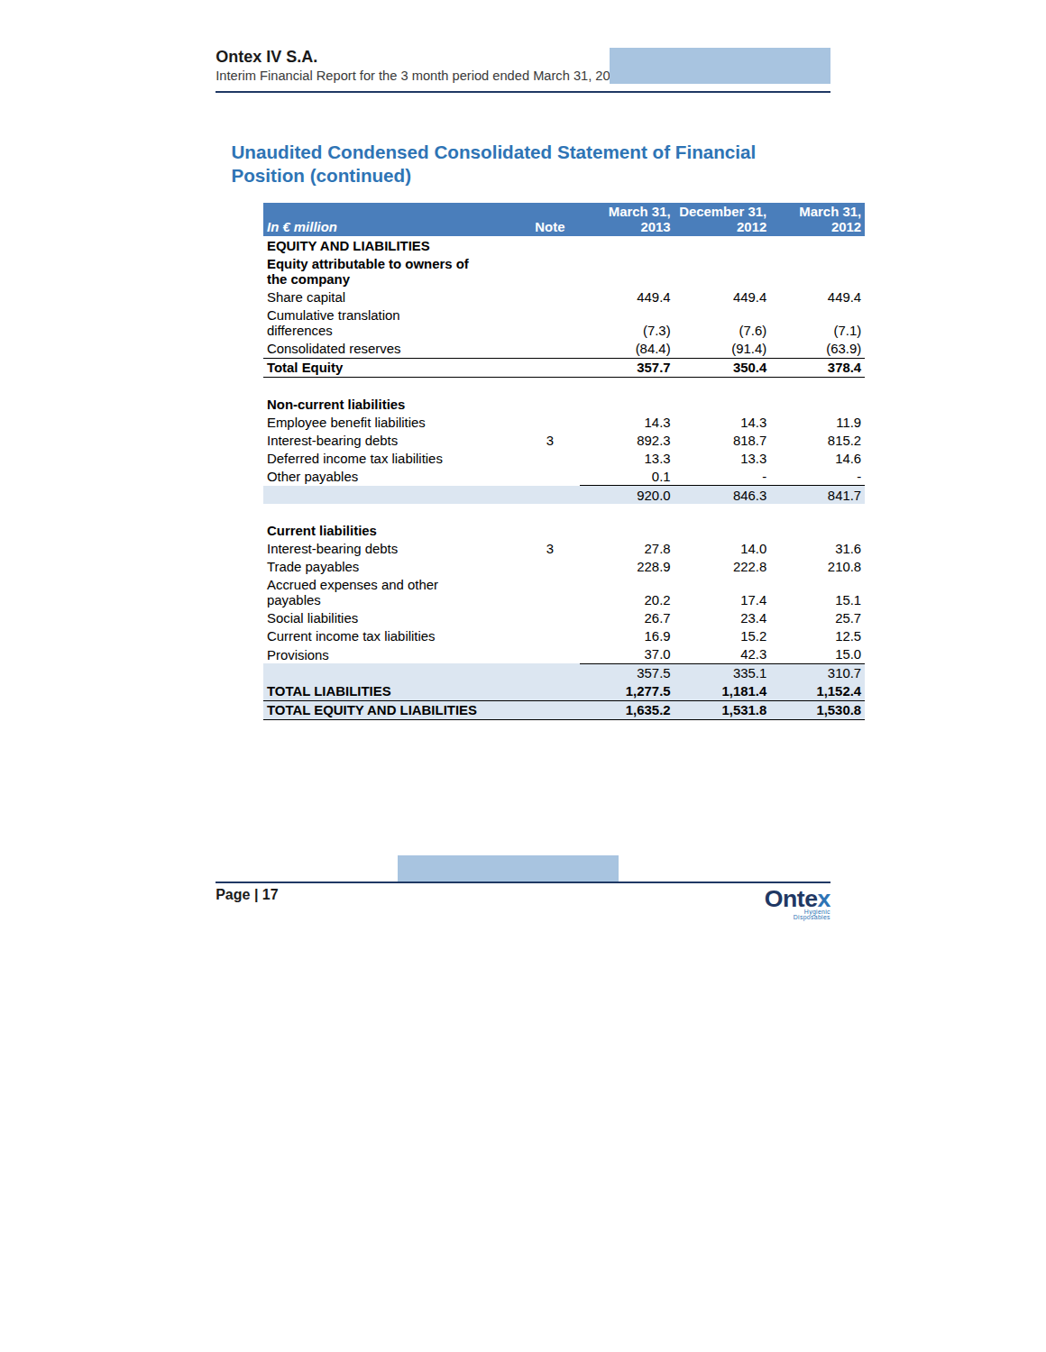Ontex IV S.A.
Interim Financial Report for the 3 month period ended March 31, 2013
Unaudited Condensed Consolidated Statement of Financial Position (continued)
| In € million | Note | March 31, 2013 | December 31, 2012 | March 31, 2012 |
| --- | --- | --- | --- | --- |
| EQUITY AND LIABILITIES | | | | |
| Equity attributable to owners of the company | | | | |
| Share capital | | 449.4 | 449.4 | 449.4 |
| Cumulative translation differences | | (7.3) | (7.6) | (7.1) |
| Consolidated reserves | | (84.4) | (91.4) | (63.9) |
| Total Equity | | 357.7 | 350.4 | 378.4 |
| Non-current liabilities | | | | |
| Employee benefit liabilities | | 14.3 | 14.3 | 11.9 |
| Interest-bearing debts | 3 | 892.3 | 818.7 | 815.2 |
| Deferred income tax liabilities | | 13.3 | 13.3 | 14.6 |
| Other payables | | 0.1 | - | - |
| | | 920.0 | 846.3 | 841.7 |
| Current liabilities | | | | |
| Interest-bearing debts | 3 | 27.8 | 14.0 | 31.6 |
| Trade payables | | 228.9 | 222.8 | 210.8 |
| Accrued expenses and other payables | | 20.2 | 17.4 | 15.1 |
| Social liabilities | | 26.7 | 23.4 | 25.7 |
| Current income tax liabilities | | 16.9 | 15.2 | 12.5 |
| Provisions | | 37.0 | 42.3 | 15.0 |
| | | 357.5 | 335.1 | 310.7 |
| TOTAL LIABILITIES | | 1,277.5 | 1,181.4 | 1,152.4 |
| TOTAL EQUITY AND LIABILITIES | | 1,635.2 | 1,531.8 | 1,530.8 |
Page | 17
Ontex
Hygienic
Disposables